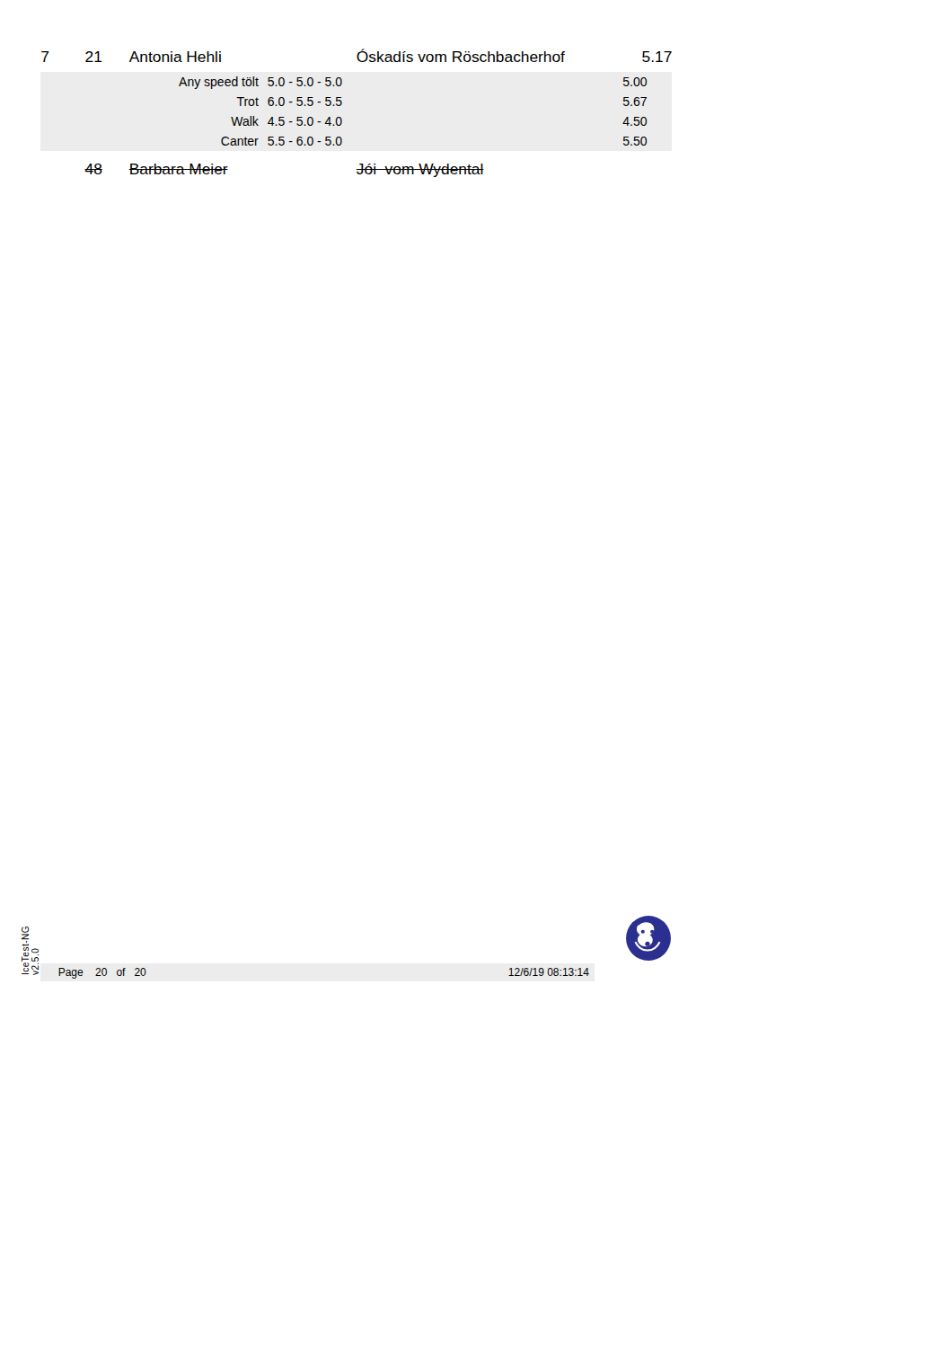| 7 | 21 | Antonia Hehli | Óskadís vom Röschbacherhof | 5.17 |
| | Any speed tölt | 5.0 - 5.0 - 5.0 | | 5.00 | |
| | Trot | 6.0 - 5.5 - 5.5 | | 5.67 | |
| | Walk | 4.5 - 5.0 - 4.0 | | 4.50 | |
| | Canter | 5.5 - 6.0 - 5.0 | | 5.50 | |
| | 48 | Barbara Meier | Jói vom Wydental | |
IceTest-NG
v2.5.0
Page 20 of 20 12/6/19 08:13:14